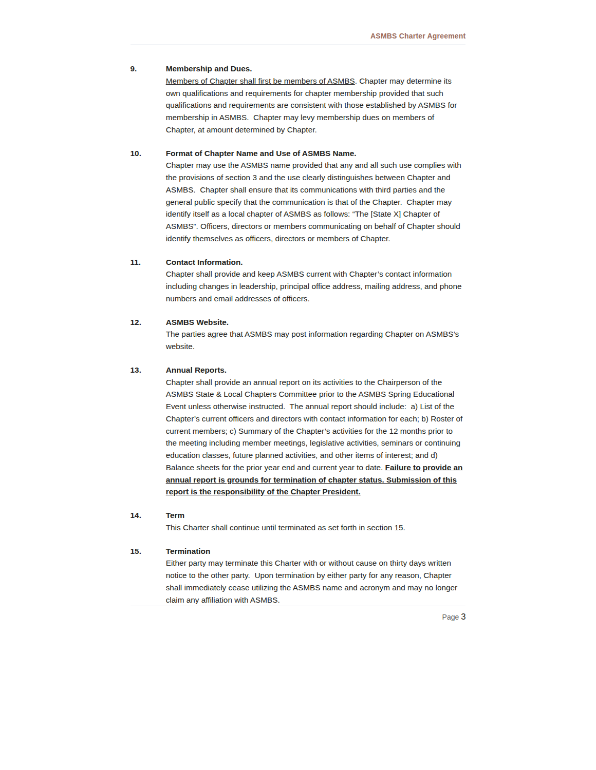ASMBS Charter Agreement
9.
Membership and Dues.
Members of Chapter shall first be members of ASMBS. Chapter may determine its own qualifications and requirements for chapter membership provided that such qualifications and requirements are consistent with those established by ASMBS for membership in ASMBS. Chapter may levy membership dues on members of Chapter, at amount determined by Chapter.
10.
Format of Chapter Name and Use of ASMBS Name.
Chapter may use the ASMBS name provided that any and all such use complies with the provisions of section 3 and the use clearly distinguishes between Chapter and ASMBS. Chapter shall ensure that its communications with third parties and the general public specify that the communication is that of the Chapter. Chapter may identify itself as a local chapter of ASMBS as follows: “The [State X] Chapter of ASMBS”. Officers, directors or members communicating on behalf of Chapter should identify themselves as officers, directors or members of Chapter.
11.
Contact Information.
Chapter shall provide and keep ASMBS current with Chapter’s contact information including changes in leadership, principal office address, mailing address, and phone numbers and email addresses of officers.
12.
ASMBS Website.
The parties agree that ASMBS may post information regarding Chapter on ASMBS’s website.
13.
Annual Reports.
Chapter shall provide an annual report on its activities to the Chairperson of the ASMBS State & Local Chapters Committee prior to the ASMBS Spring Educational Event unless otherwise instructed. The annual report should include: a) List of the Chapter’s current officers and directors with contact information for each; b) Roster of current members; c) Summary of the Chapter’s activities for the 12 months prior to the meeting including member meetings, legislative activities, seminars or continuing education classes, future planned activities, and other items of interest; and d) Balance sheets for the prior year end and current year to date. Failure to provide an annual report is grounds for termination of chapter status. Submission of this report is the responsibility of the Chapter President.
14.
Term
This Charter shall continue until terminated as set forth in section 15.
15.
Termination
Either party may terminate this Charter with or without cause on thirty days written notice to the other party. Upon termination by either party for any reason, Chapter shall immediately cease utilizing the ASMBS name and acronym and may no longer claim any affiliation with ASMBS.
Page 3